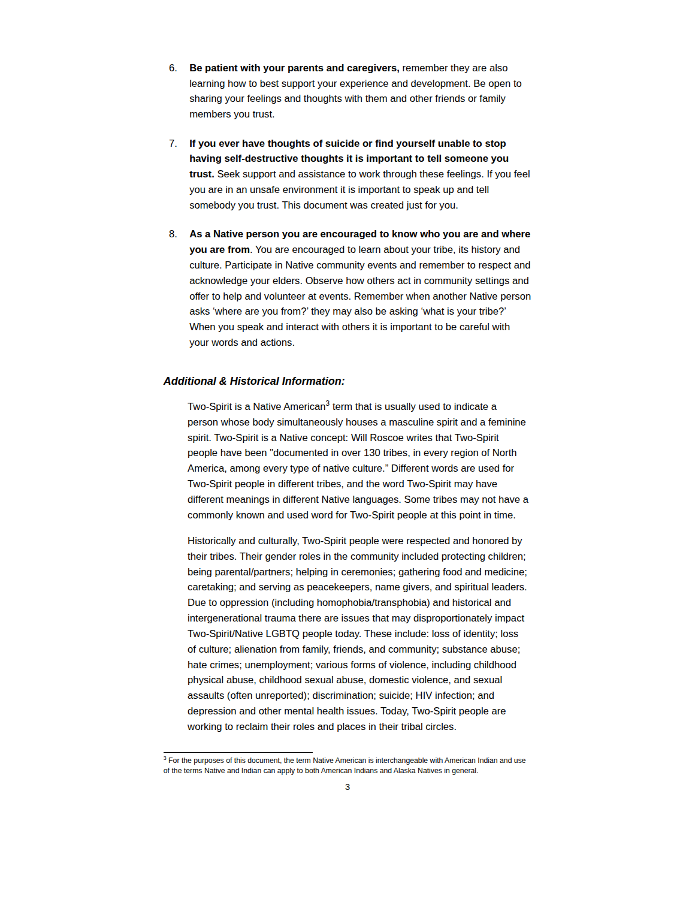6. Be patient with your parents and caregivers, remember they are also learning how to best support your experience and development. Be open to sharing your feelings and thoughts with them and other friends or family members you trust.
7. If you ever have thoughts of suicide or find yourself unable to stop having self-destructive thoughts it is important to tell someone you trust. Seek support and assistance to work through these feelings. If you feel you are in an unsafe environment it is important to speak up and tell somebody you trust. This document was created just for you.
8. As a Native person you are encouraged to know who you are and where you are from. You are encouraged to learn about your tribe, its history and culture. Participate in Native community events and remember to respect and acknowledge your elders. Observe how others act in community settings and offer to help and volunteer at events. Remember when another Native person asks ‘where are you from?’ they may also be asking ‘what is your tribe?’ When you speak and interact with others it is important to be careful with your words and actions.
Additional & Historical Information:
Two-Spirit is a Native American3 term that is usually used to indicate a person whose body simultaneously houses a masculine spirit and a feminine spirit. Two-Spirit is a Native concept: Will Roscoe writes that Two-Spirit people have been "documented in over 130 tribes, in every region of North America, among every type of native culture.” Different words are used for Two-Spirit people in different tribes, and the word Two-Spirit may have different meanings in different Native languages. Some tribes may not have a commonly known and used word for Two-Spirit people at this point in time.
Historically and culturally, Two-Spirit people were respected and honored by their tribes. Their gender roles in the community included protecting children; being parental/partners; helping in ceremonies; gathering food and medicine; caretaking; and serving as peacekeepers, name givers, and spiritual leaders. Due to oppression (including homophobia/transphobia) and historical and intergenerational trauma there are issues that may disproportionately impact Two-Spirit/Native LGBTQ people today. These include: loss of identity; loss of culture; alienation from family, friends, and community; substance abuse; hate crimes; unemployment; various forms of violence, including childhood physical abuse, childhood sexual abuse, domestic violence, and sexual assaults (often unreported); discrimination; suicide; HIV infection; and depression and other mental health issues. Today, Two-Spirit people are working to reclaim their roles and places in their tribal circles.
3 For the purposes of this document, the term Native American is interchangeable with American Indian and use of the terms Native and Indian can apply to both American Indians and Alaska Natives in general.
3